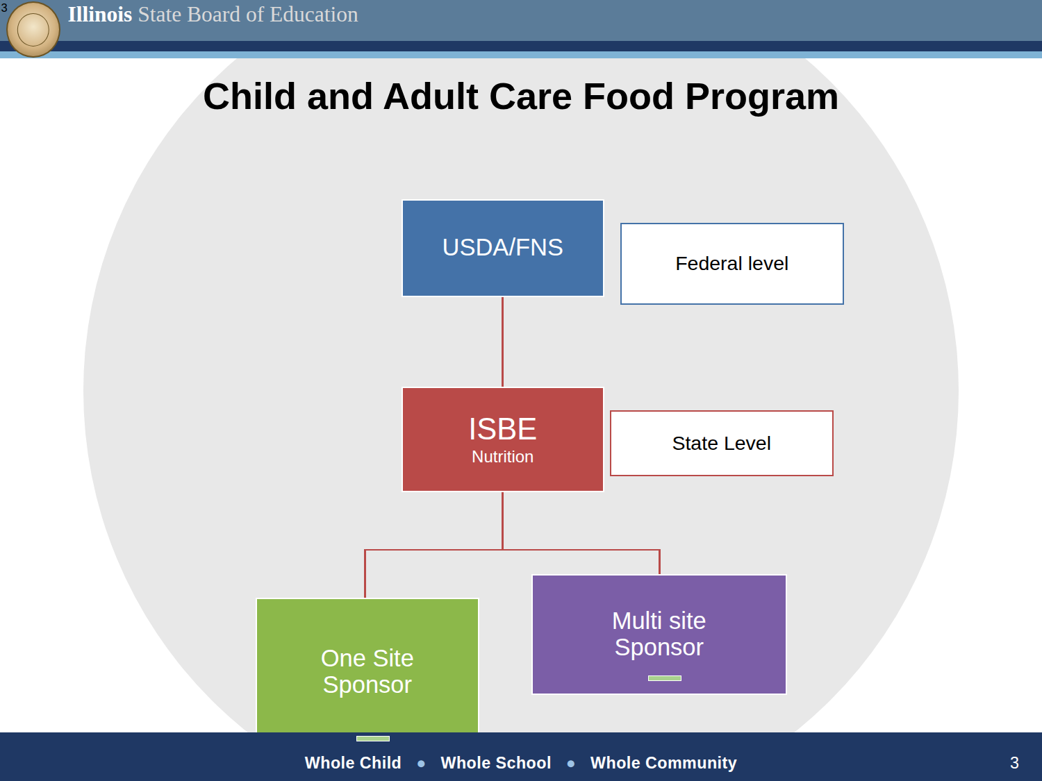3
Illinois State Board of Education
Child and Adult Care Food Program
USDA/FNS
Federal level
ISBE
Nutrition
State Level
One Site
Sponsor
Multi site
Sponsor
Whole Child ● Whole School ● Whole Community
3